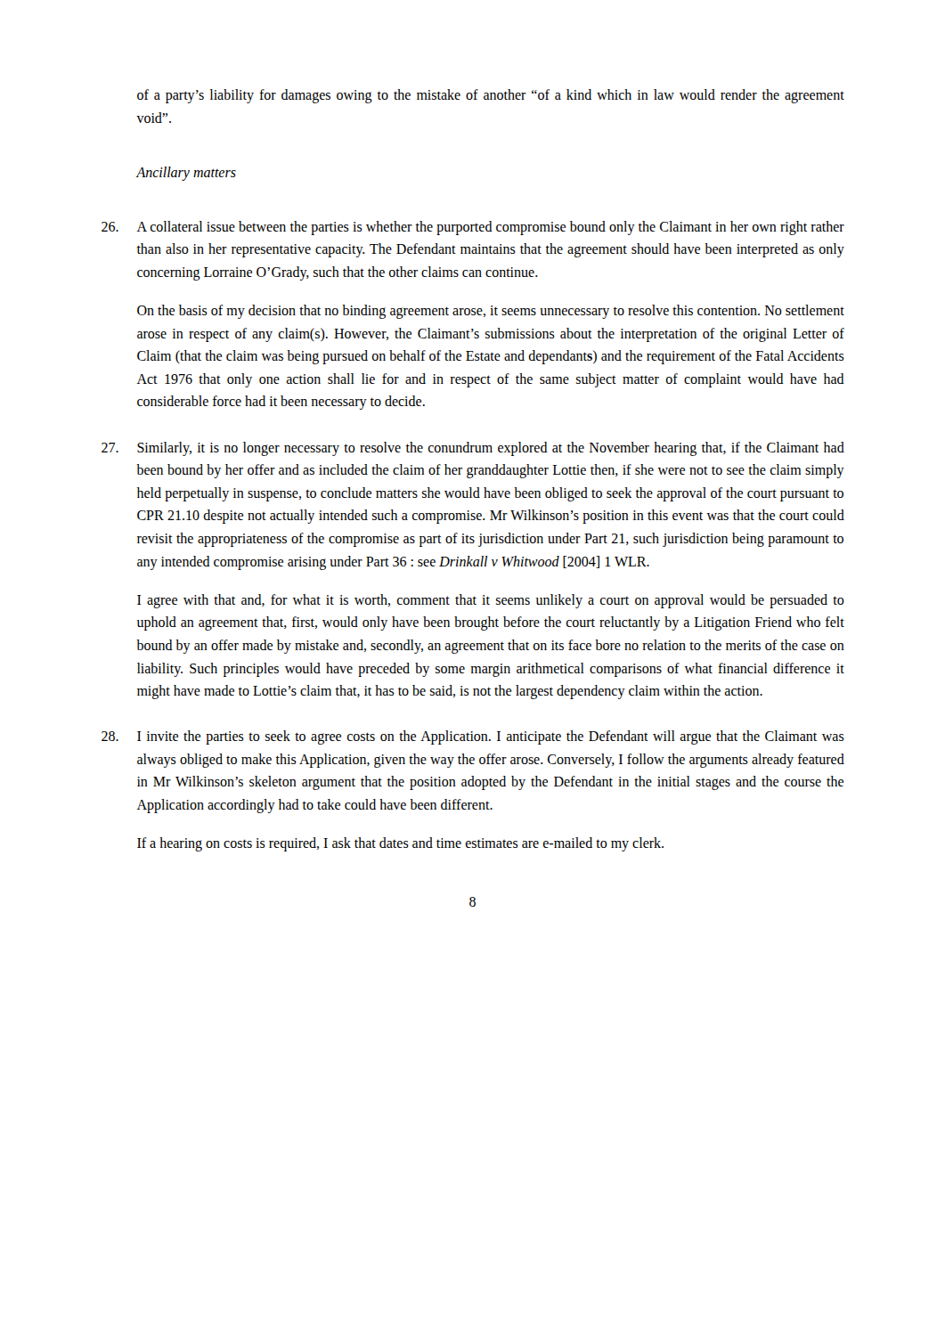of a party’s liability for damages owing to the mistake of another “of a kind which in law would render the agreement void”.
Ancillary matters
A collateral issue between the parties is whether the purported compromise bound only the Claimant in her own right rather than also in her representative capacity. The Defendant maintains that the agreement should have been interpreted as only concerning Lorraine O’Grady, such that the other claims can continue.
On the basis of my decision that no binding agreement arose, it seems unnecessary to resolve this contention. No settlement arose in respect of any claim(s). However, the Claimant’s submissions about the interpretation of the original Letter of Claim (that the claim was being pursued on behalf of the Estate and dependants) and the requirement of the Fatal Accidents Act 1976 that only one action shall lie for and in respect of the same subject matter of complaint would have had considerable force had it been necessary to decide.
Similarly, it is no longer necessary to resolve the conundrum explored at the November hearing that, if the Claimant had been bound by her offer and as included the claim of her granddaughter Lottie then, if she were not to see the claim simply held perpetually in suspense, to conclude matters she would have been obliged to seek the approval of the court pursuant to CPR 21.10 despite not actually intended such a compromise. Mr Wilkinson’s position in this event was that the court could revisit the appropriateness of the compromise as part of its jurisdiction under Part 21, such jurisdiction being paramount to any intended compromise arising under Part 36 : see Drinkall v Whitwood [2004] 1 WLR.
I agree with that and, for what it is worth, comment that it seems unlikely a court on approval would be persuaded to uphold an agreement that, first, would only have been brought before the court reluctantly by a Litigation Friend who felt bound by an offer made by mistake and, secondly, an agreement that on its face bore no relation to the merits of the case on liability. Such principles would have preceded by some margin arithmetical comparisons of what financial difference it might have made to Lottie’s claim that, it has to be said, is not the largest dependency claim within the action.
I invite the parties to seek to agree costs on the Application. I anticipate the Defendant will argue that the Claimant was always obliged to make this Application, given the way the offer arose. Conversely, I follow the arguments already featured in Mr Wilkinson’s skeleton argument that the position adopted by the Defendant in the initial stages and the course the Application accordingly had to take could have been different.
If a hearing on costs is required, I ask that dates and time estimates are e-mailed to my clerk.
8